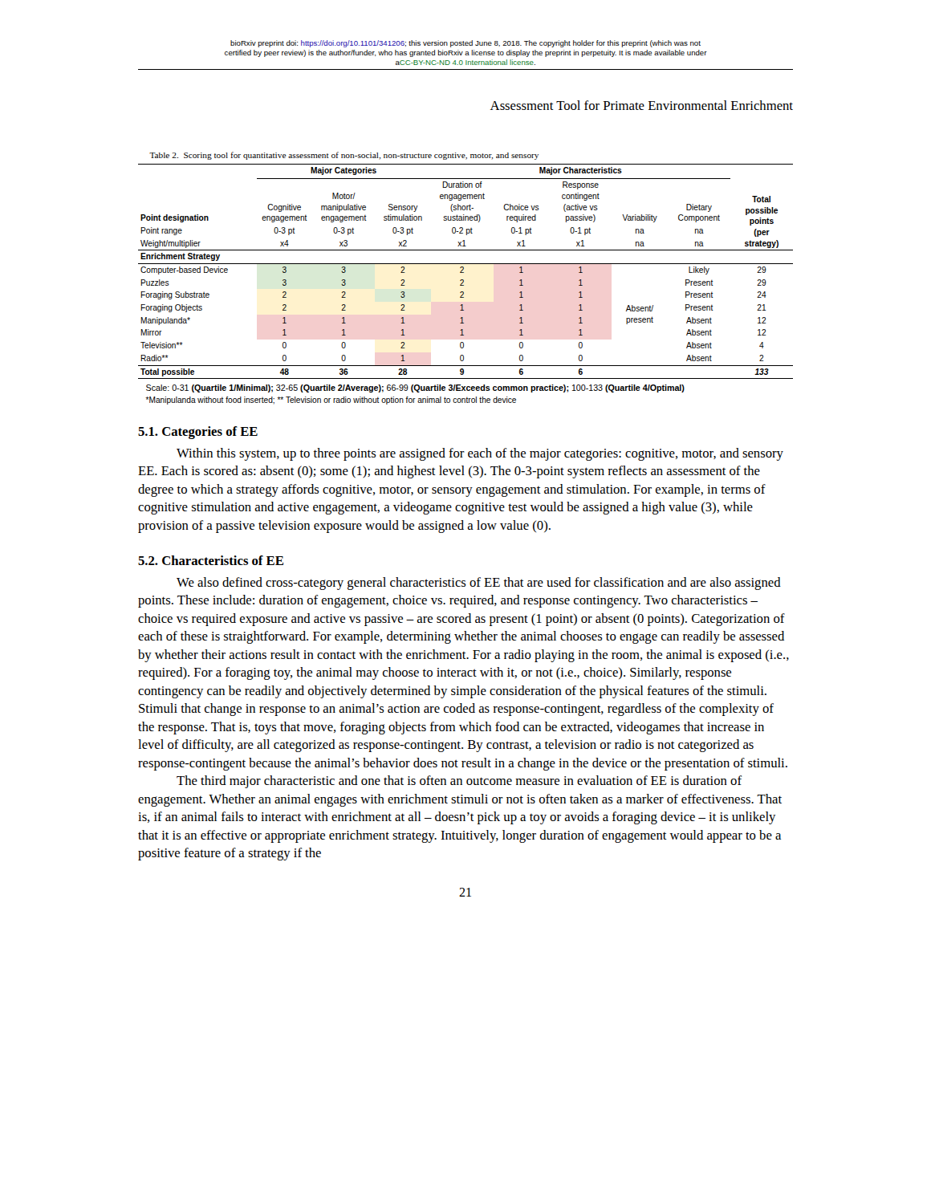bioRxiv preprint doi: https://doi.org/10.1101/341206; this version posted June 8, 2018. The copyright holder for this preprint (which was not
certified by peer review) is the author/funder, who has granted bioRxiv a license to display the preprint in perpetuity. It is made available under
aCC-BY-NC-ND 4.0 International license.
Assessment Tool for Primate Environmental Enrichment
Table 2. Scoring tool for quantitative assessment of non-social, non-structure cogntive, motor, and sensory
| | Major Categories | Major Characteristics | |
| Point designation | Cognitive engagement | Motor/ manipulative engagement | Sensory stimulation | Duration of engagement (short- sustained) | Choice vs required | Response contingent (active vs passive) | Variability | Dietary Component | Total possible points (per strategy) |
| Point range | 0-3 pt | 0-3 pt | 0-3 pt | 0-2 pt | 0-1 pt | 0-1 pt | na | na |
| Weight/multiplier | x4 | x3 | x2 | x1 | x1 | x1 | na | na |
| Enrichment Strategy |
| Computer-based Device | 3 | 3 | 2 | 2 | 1 | 1 | Absent/ present | Likely | 29 |
| Puzzles | 3 | 3 | 2 | 2 | 1 | 1 | Present | 29 |
| Foraging Substrate | 2 | 2 | 3 | 2 | 1 | 1 | Present | 24 |
| Foraging Objects | 2 | 2 | 2 | 1 | 1 | 1 | Present | 21 |
| Manipulanda* | 1 | 1 | 1 | 1 | 1 | 1 | Absent | 12 |
| Mirror | 1 | 1 | 1 | 1 | 1 | 1 | Absent | 12 |
| Television** | 0 | 0 | 2 | 0 | 0 | 0 | Absent | 4 |
| Radio** | 0 | 0 | 1 | 0 | 0 | 0 | Absent | 2 |
| Total possible | 48 | 36 | 28 | 9 | 6 | 6 | | | 133 |
Scale: 0-31 (Quartile 1/Minimal); 32-65 (Quartile 2/Average); 66-99 (Quartile 3/Exceeds common practice); 100-133 (Quartile 4/Optimal)
*Manipulanda without food inserted; ** Television or radio without option for animal to control the device
5.1. Categories of EE
Within this system, up to three points are assigned for each of the major categories: cognitive, motor, and sensory EE. Each is scored as: absent (0); some (1); and highest level (3). The 0-3-point system reflects an assessment of the degree to which a strategy affords cognitive, motor, or sensory engagement and stimulation. For example, in terms of cognitive stimulation and active engagement, a videogame cognitive test would be assigned a high value (3), while provision of a passive television exposure would be assigned a low value (0).
5.2. Characteristics of EE
We also defined cross-category general characteristics of EE that are used for classification and are also assigned points. These include: duration of engagement, choice vs. required, and response contingency. Two characteristics – choice vs required exposure and active vs passive – are scored as present (1 point) or absent (0 points). Categorization of each of these is straightforward. For example, determining whether the animal chooses to engage can readily be assessed by whether their actions result in contact with the enrichment. For a radio playing in the room, the animal is exposed (i.e., required). For a foraging toy, the animal may choose to interact with it, or not (i.e., choice). Similarly, response contingency can be readily and objectively determined by simple consideration of the physical features of the stimuli. Stimuli that change in response to an animal’s action are coded as response-contingent, regardless of the complexity of the response. That is, toys that move, foraging objects from which food can be extracted, videogames that increase in level of difficulty, are all categorized as response-contingent. By contrast, a television or radio is not categorized as response-contingent because the animal’s behavior does not result in a change in the device or the presentation of stimuli.
The third major characteristic and one that is often an outcome measure in evaluation of EE is duration of engagement. Whether an animal engages with enrichment stimuli or not is often taken as a marker of effectiveness. That is, if an animal fails to interact with enrichment at all – doesn’t pick up a toy or avoids a foraging device – it is unlikely that it is an effective or appropriate enrichment strategy. Intuitively, longer duration of engagement would appear to be a positive feature of a strategy if the
21